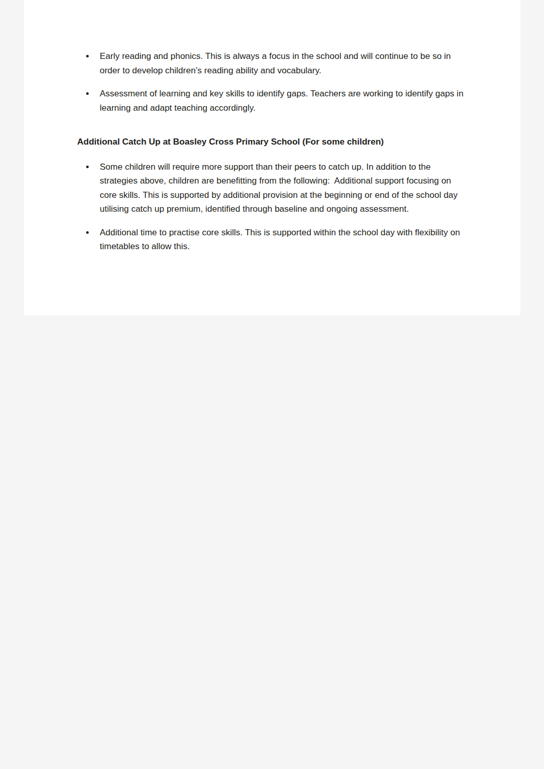Early reading and phonics. This is always a focus in the school and will continue to be so in order to develop children’s reading ability and vocabulary.
Assessment of learning and key skills to identify gaps. Teachers are working to identify gaps in learning and adapt teaching accordingly.
Additional Catch Up at Boasley Cross Primary School (For some children)
Some children will require more support than their peers to catch up. In addition to the strategies above, children are benefitting from the following: Additional support focusing on core skills. This is supported by additional provision at the beginning or end of the school day utilising catch up premium, identified through baseline and ongoing assessment.
Additional time to practise core skills. This is supported within the school day with flexibility on timetables to allow this.